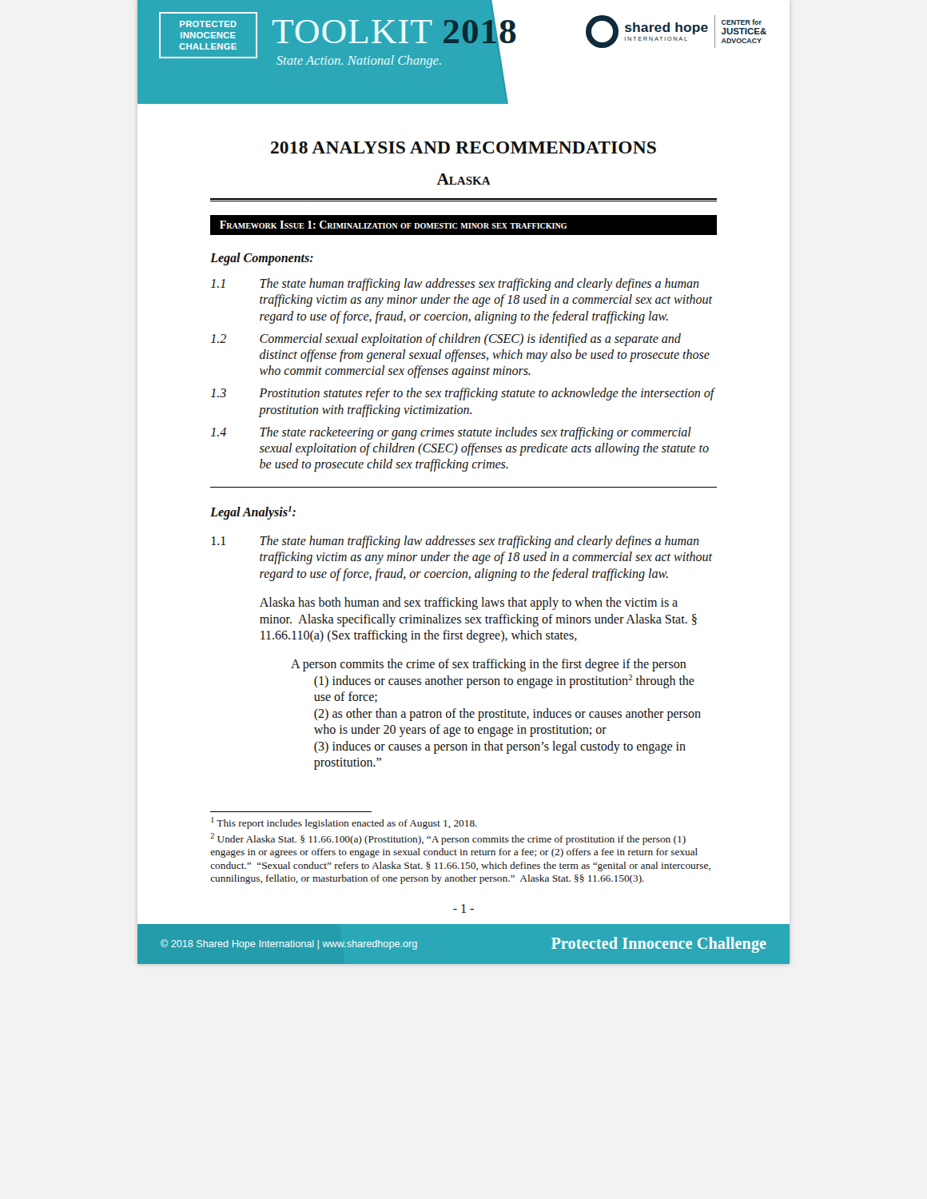PROTECTED
INNOCENCE
CHALLENGE
TOOLKIT 2018
State Action. National Change.
shared hope
INTERNATIONAL
CENTER forJUSTICE&ADVOCACY
2018 ANALYSIS AND RECOMMENDATIONS
Alaska
Framework Issue 1: Criminalization of domestic minor sex trafficking
Legal Components:
1.1 The state human trafficking law addresses sex trafficking and clearly defines a human trafficking victim as any minor under the age of 18 used in a commercial sex act without regard to use of force, fraud, or coercion, aligning to the federal trafficking law.
1.2 Commercial sexual exploitation of children (CSEC) is identified as a separate and distinct offense from general sexual offenses, which may also be used to prosecute those who commit commercial sex offenses against minors.
1.3 Prostitution statutes refer to the sex trafficking statute to acknowledge the intersection of prostitution with trafficking victimization.
1.4 The state racketeering or gang crimes statute includes sex trafficking or commercial sexual exploitation of children (CSEC) offenses as predicate acts allowing the statute to be used to prosecute child sex trafficking crimes.
Legal Analysis1:
1.1 The state human trafficking law addresses sex trafficking and clearly defines a human trafficking victim as any minor under the age of 18 used in a commercial sex act without regard to use of force, fraud, or coercion, aligning to the federal trafficking law.
Alaska has both human and sex trafficking laws that apply to when the victim is a minor. Alaska specifically criminalizes sex trafficking of minors under Alaska Stat. § 11.66.110(a) (Sex trafficking in the first degree), which states,
A person commits the crime of sex trafficking in the first degree if the person (1) induces or causes another person to engage in prostitution2 through the use of force; (2) as other than a patron of the prostitute, induces or causes another person who is under 20 years of age to engage in prostitution; or (3) induces or causes a person in that person’s legal custody to engage in prostitution.”
1 This report includes legislation enacted as of August 1, 2018.
2 Under Alaska Stat. § 11.66.100(a) (Prostitution), “A person commits the crime of prostitution if the person (1) engages in or agrees or offers to engage in sexual conduct in return for a fee; or (2) offers a fee in return for sexual conduct.” “Sexual conduct” refers to Alaska Stat. § 11.66.150, which defines the term as “genital or anal intercourse, cunnilingus, fellatio, or masturbation of one person by another person.” Alaska Stat. §§ 11.66.150(3).
- 1 -
© 2018 Shared Hope International | www.sharedhope.org
Protected Innocence Challenge